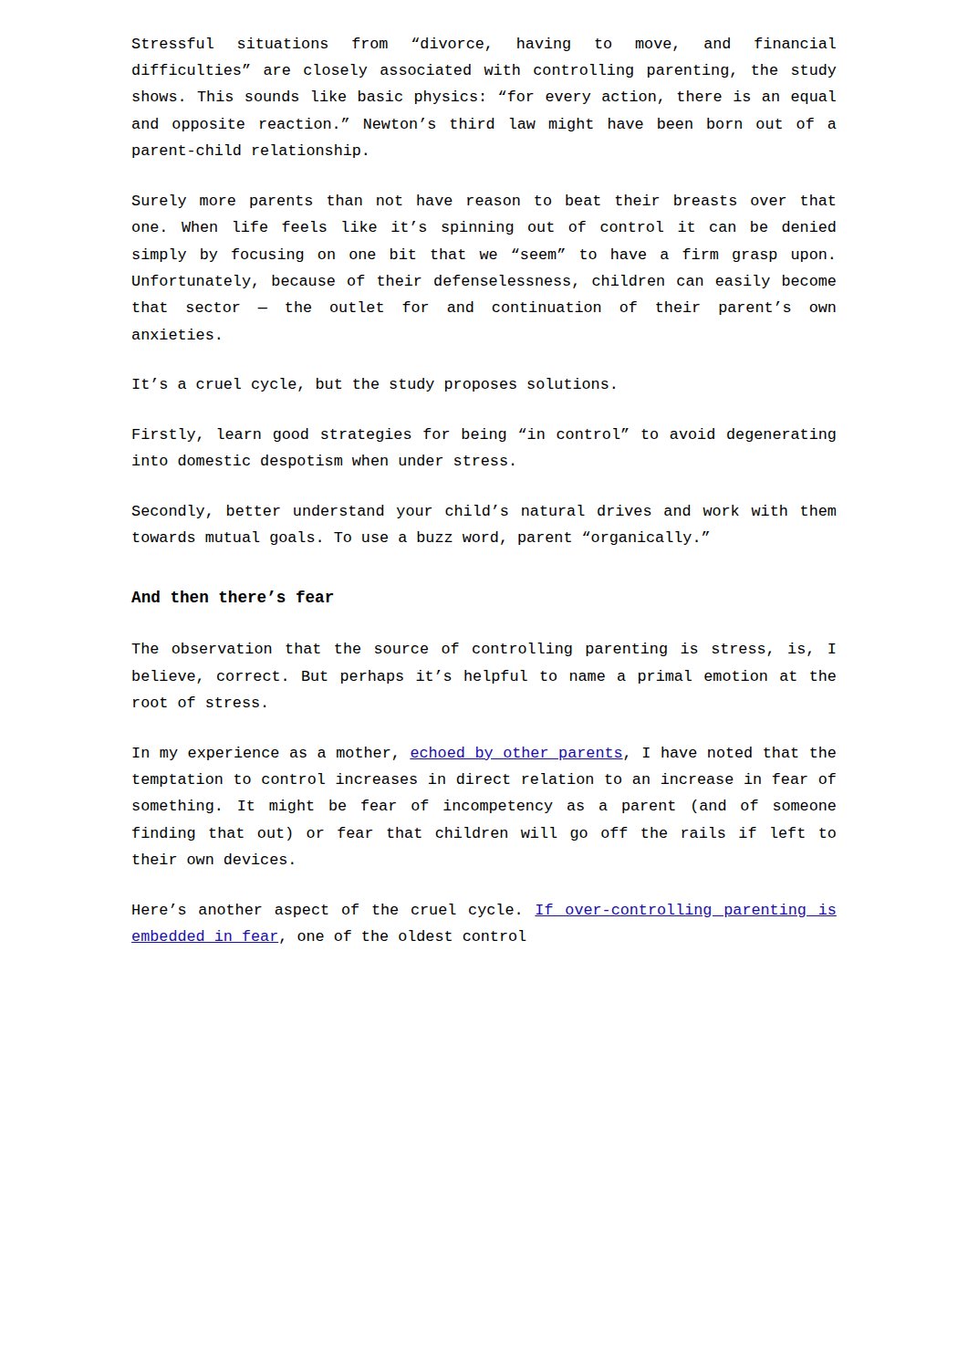Stressful situations from “divorce, having to move, and financial difficulties” are closely associated with controlling parenting, the study shows. This sounds like basic physics: “for every action, there is an equal and opposite reaction.” Newton’s third law might have been born out of a parent-child relationship.
Surely more parents than not have reason to beat their breasts over that one. When life feels like it’s spinning out of control it can be denied simply by focusing on one bit that we “seem” to have a firm grasp upon. Unfortunately, because of their defenselessness, children can easily become that sector — the outlet for and continuation of their parent’s own anxieties.
It’s a cruel cycle, but the study proposes solutions.
Firstly, learn good strategies for being “in control” to avoid degenerating into domestic despotism when under stress.
Secondly, better understand your child’s natural drives and work with them towards mutual goals. To use a buzz word, parent “organically.”
And then there’s fear
The observation that the source of controlling parenting is stress, is, I believe, correct. But perhaps it’s helpful to name a primal emotion at the root of stress.
In my experience as a mother, echoed by other parents, I have noted that the temptation to control increases in direct relation to an increase in fear of something. It might be fear of incompetency as a parent (and of someone finding that out) or fear that children will go off the rails if left to their own devices.
Here’s another aspect of the cruel cycle. If over-controlling parenting is embedded in fear, one of the oldest control